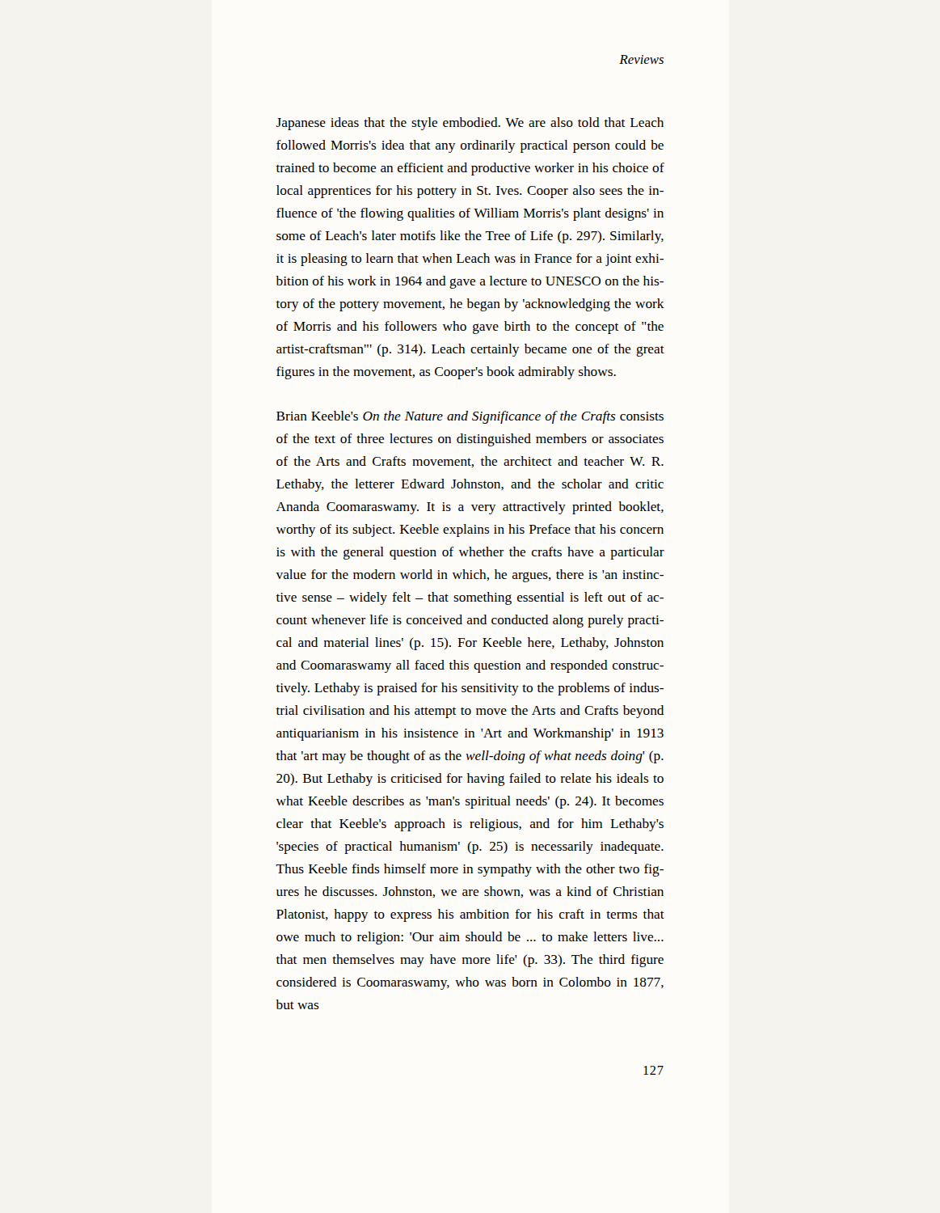Reviews
Japanese ideas that the style embodied. We are also told that Leach followed Morris's idea that any ordinarily practical person could be trained to become an efficient and productive worker in his choice of local apprentices for his pottery in St. Ives. Cooper also sees the influence of 'the flowing qualities of William Morris's plant designs' in some of Leach's later motifs like the Tree of Life (p. 297). Similarly, it is pleasing to learn that when Leach was in France for a joint exhibition of his work in 1964 and gave a lecture to UNESCO on the history of the pottery movement, he began by 'acknowledging the work of Morris and his followers who gave birth to the concept of "the artist-craftsman"' (p. 314). Leach certainly became one of the great figures in the movement, as Cooper's book admirably shows.
Brian Keeble's On the Nature and Significance of the Crafts consists of the text of three lectures on distinguished members or associates of the Arts and Crafts movement, the architect and teacher W. R. Lethaby, the letterer Edward Johnston, and the scholar and critic Ananda Coomaraswamy. It is a very attractively printed booklet, worthy of its subject. Keeble explains in his Preface that his concern is with the general question of whether the crafts have a particular value for the modern world in which, he argues, there is 'an instinctive sense – widely felt – that something essential is left out of account whenever life is conceived and conducted along purely practical and material lines' (p. 15). For Keeble here, Lethaby, Johnston and Coomaraswamy all faced this question and responded constructively. Lethaby is praised for his sensitivity to the problems of industrial civilisation and his attempt to move the Arts and Crafts beyond antiquarianism in his insistence in 'Art and Workmanship' in 1913 that 'art may be thought of as the well-doing of what needs doing' (p. 20). But Lethaby is criticised for having failed to relate his ideals to what Keeble describes as 'man's spiritual needs' (p. 24). It becomes clear that Keeble's approach is religious, and for him Lethaby's 'species of practical humanism' (p. 25) is necessarily inadequate. Thus Keeble finds himself more in sympathy with the other two figures he discusses. Johnston, we are shown, was a kind of Christian Platonist, happy to express his ambition for his craft in terms that owe much to religion: 'Our aim should be ... to make letters live... that men themselves may have more life' (p. 33). The third figure considered is Coomaraswamy, who was born in Colombo in 1877, but was
127